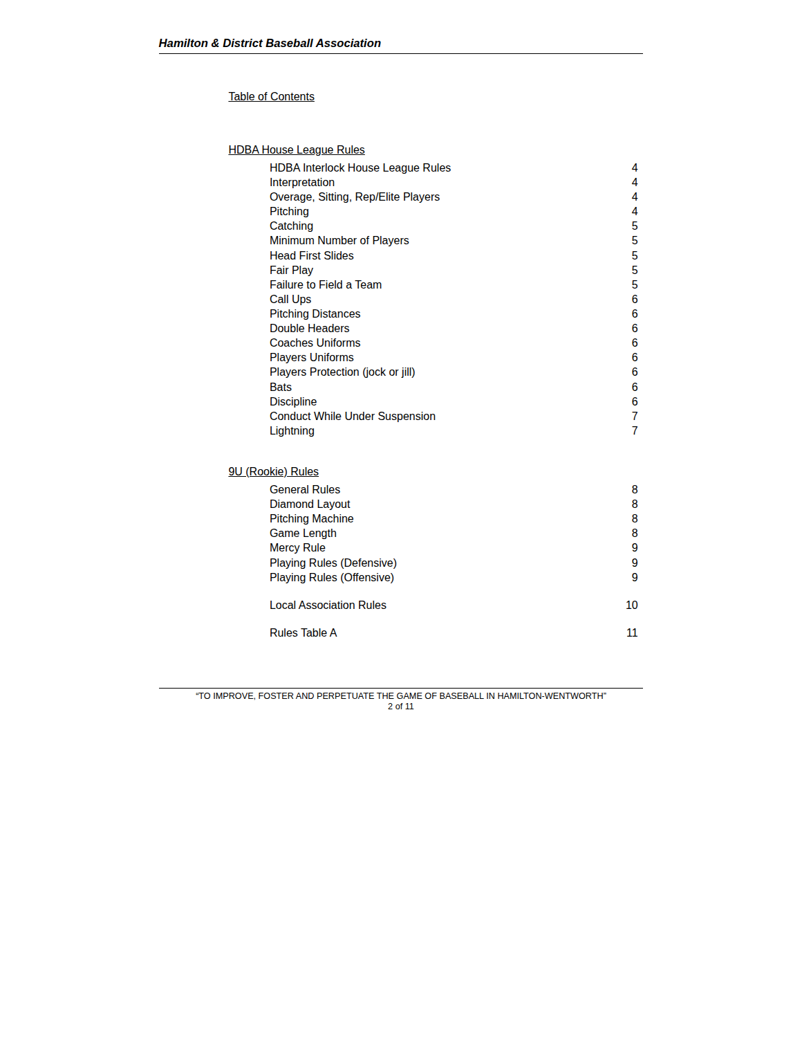Hamilton & District Baseball Association
Table of Contents
HDBA House League Rules
HDBA Interlock House League Rules 4
Interpretation 4
Overage, Sitting, Rep/Elite Players 4
Pitching 4
Catching 5
Minimum Number of Players 5
Head First Slides 5
Fair Play 5
Failure to Field a Team 5
Call Ups 6
Pitching Distances 6
Double Headers 6
Coaches Uniforms 6
Players Uniforms 6
Players Protection (jock or jill) 6
Bats 6
Discipline 6
Conduct While Under Suspension 7
Lightning 7
9U (Rookie) Rules
General Rules 8
Diamond Layout 8
Pitching Machine 8
Game Length 8
Mercy Rule 9
Playing Rules (Defensive) 9
Playing Rules (Offensive) 9
Local Association Rules 10
Rules Table A 11
“TO IMPROVE, FOSTER AND PERPETUATE THE GAME OF BASEBALL IN HAMILTON-WENTWORTH”
2 of 11